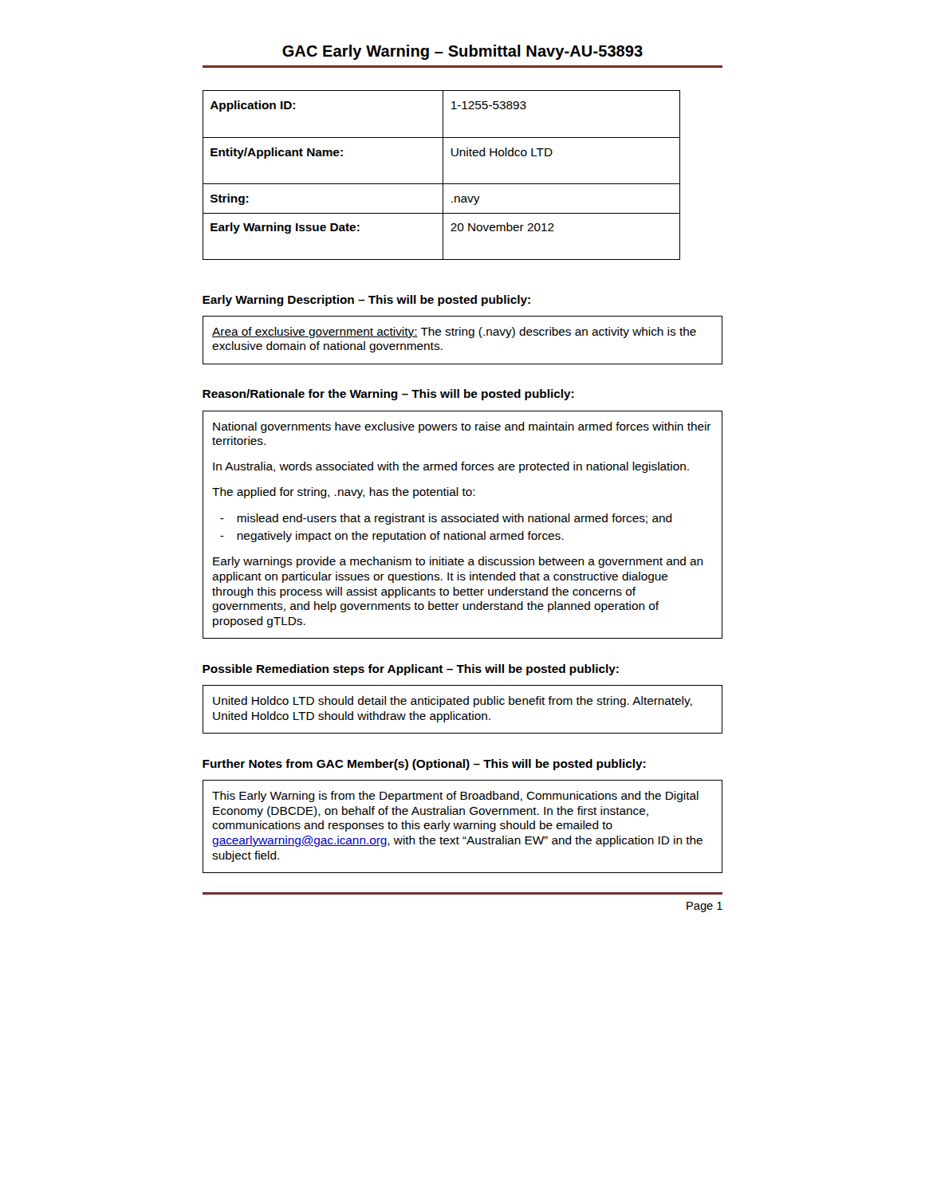GAC Early Warning – Submittal Navy-AU-53893
| Application ID: | 1-1255-53893 |
| Entity/Applicant Name: | United Holdco LTD |
| String: | .navy |
| Early Warning Issue Date: | 20 November 2012 |
Early Warning Description – This will be posted publicly:
Area of exclusive government activity: The string (.navy) describes an activity which is the exclusive domain of national governments.
Reason/Rationale for the Warning – This will be posted publicly:
National governments have exclusive powers to raise and maintain armed forces within their territories.
In Australia, words associated with the armed forces are protected in national legislation.
The applied for string, .navy, has the potential to:
mislead end-users that a registrant is associated with national armed forces; and
negatively impact on the reputation of national armed forces.
Early warnings provide a mechanism to initiate a discussion between a government and an applicant on particular issues or questions. It is intended that a constructive dialogue through this process will assist applicants to better understand the concerns of governments, and help governments to better understand the planned operation of proposed gTLDs.
Possible Remediation steps for Applicant – This will be posted publicly:
United Holdco LTD should detail the anticipated public benefit from the string. Alternately, United Holdco LTD should withdraw the application.
Further Notes from GAC Member(s) (Optional) – This will be posted publicly:
This Early Warning is from the Department of Broadband, Communications and the Digital Economy (DBCDE), on behalf of the Australian Government. In the first instance, communications and responses to this early warning should be emailed to gacearlywarning@gac.icann.org, with the text “Australian EW” and the application ID in the subject field.
Page 1